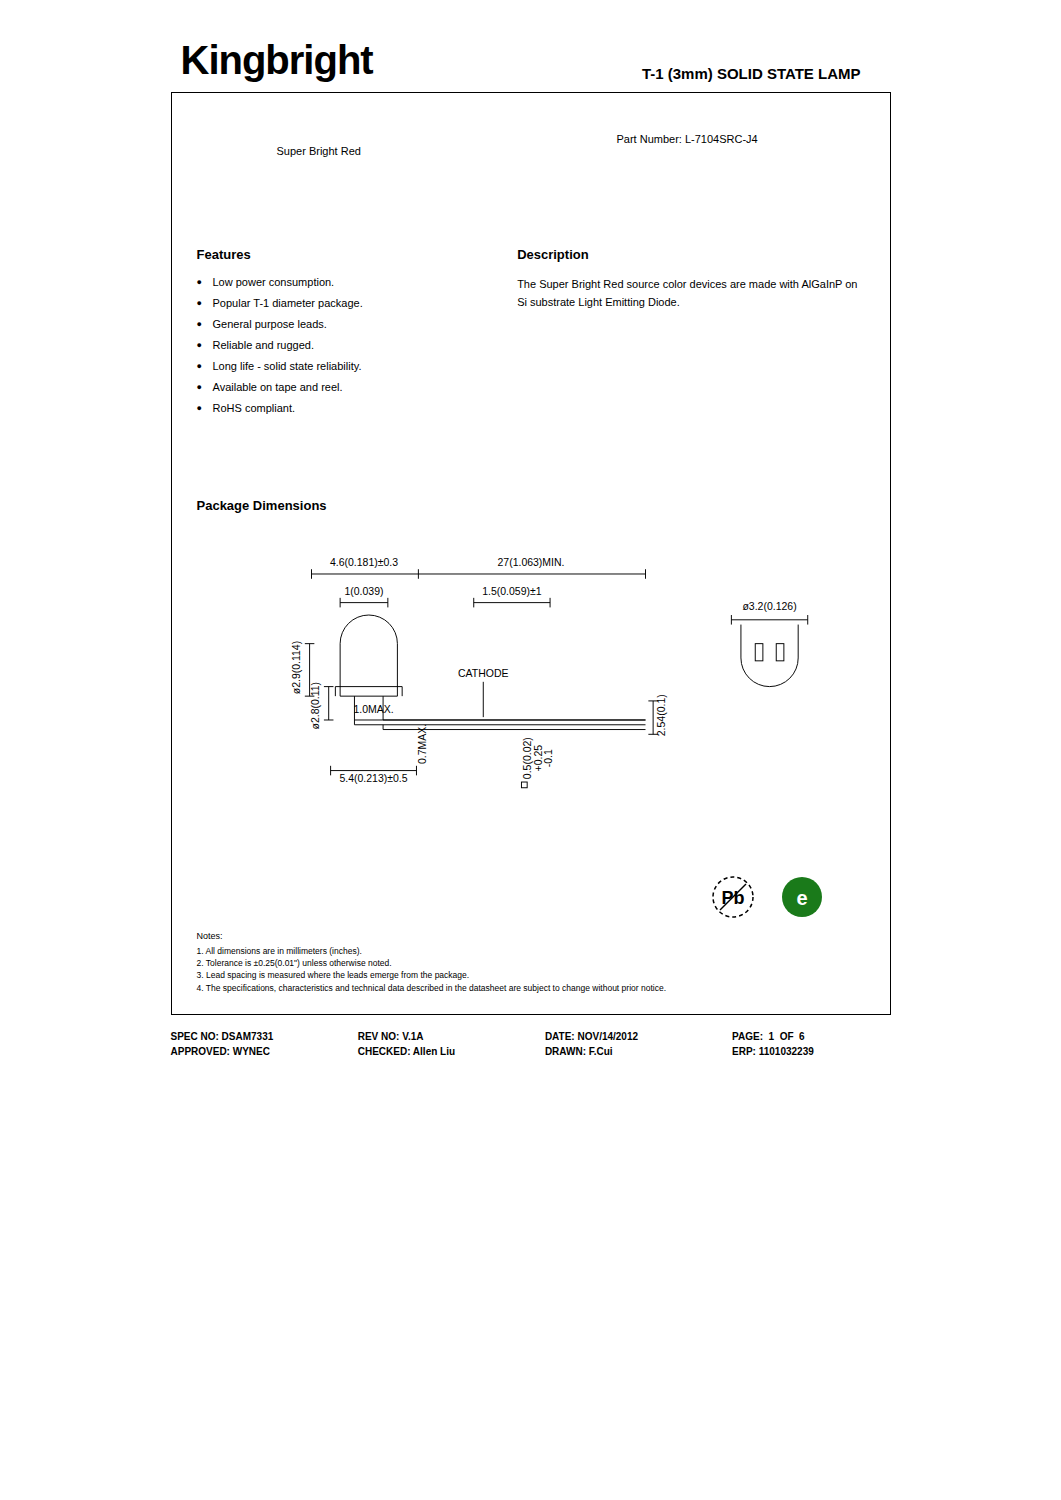Kingbright
T-1 (3mm) SOLID STATE LAMP
Part Number: L-7104SRC-J4 Super Bright Red
Features
Low power consumption.
Popular T-1 diameter package.
General purpose leads.
Reliable and rugged.
Long life - solid state reliability.
Available on tape and reel.
RoHS compliant.
Description
The Super Bright Red source color devices are made with AlGaInP on Si substrate Light Emitting Diode.
Package Dimensions
4.6(0.181)±0.3 27(1.063)MIN. 1(0.039) 1.5(0.059)±1 CATHODE ø2.9(0.114) ø2.8(0.11) 1.0MAX. 0.7MAX. 5.4(0.213)±0.5 0.5(0.02) +0.25 -0.1 2.54(0.1) ø3.2(0.126)
Pb e
Notes:
1. All dimensions are in millimeters (inches).
2. Tolerance is ±0.25(0.01") unless otherwise noted.
3. Lead spacing is measured where the leads emerge from the package.
4. The specifications, characteristics and technical data described in the datasheet are subject to change without prior notice.
| SPEC NO: DSAM7331 | REV NO: V.1A | DATE: NOV/14/2012 | PAGE: 1 OF 6 |
| APPROVED: WYNEC | CHECKED: Allen Liu | DRAWN: F.Cui | ERP: 1101032239 |